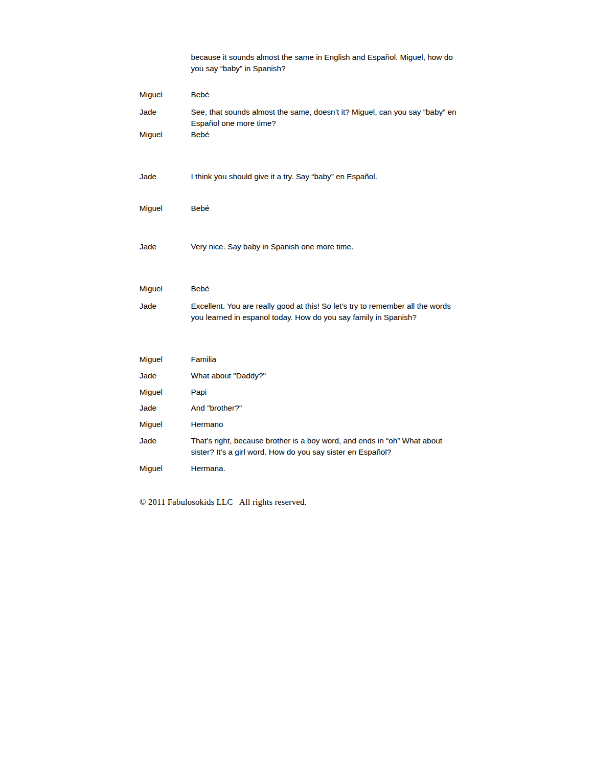| | because it sounds almost the same in English and Español. Miguel, how do you say “baby” in Spanish? |
| Miguel | Bebé |
| Jade | See, that sounds almost the same, doesn’t it? Miguel, can you say “baby” en Español one more time? |
| Miguel | Bebé |
| Jade | I think you should give it a try. Say “baby” en Español. |
| Miguel | Bebé |
| Jade | Very nice. Say baby in Spanish one more time. |
| Miguel | Bebé |
| Jade | Excellent. You are really good at this! So let’s try to remember all the words you learned in espanol today. How do you say family in Spanish? |
| Miguel | Familia |
| Jade | What about "Daddy?" |
| Miguel | Papi |
| Jade | And "brother?" |
| Miguel | Hermano |
| Jade | That’s right, because brother is a boy word, and ends in “oh” What about sister? It’s a girl word. How do you say sister en Español? |
| Miguel | Hermana. |
© 2011 Fabulosokids LLC All rights reserved.